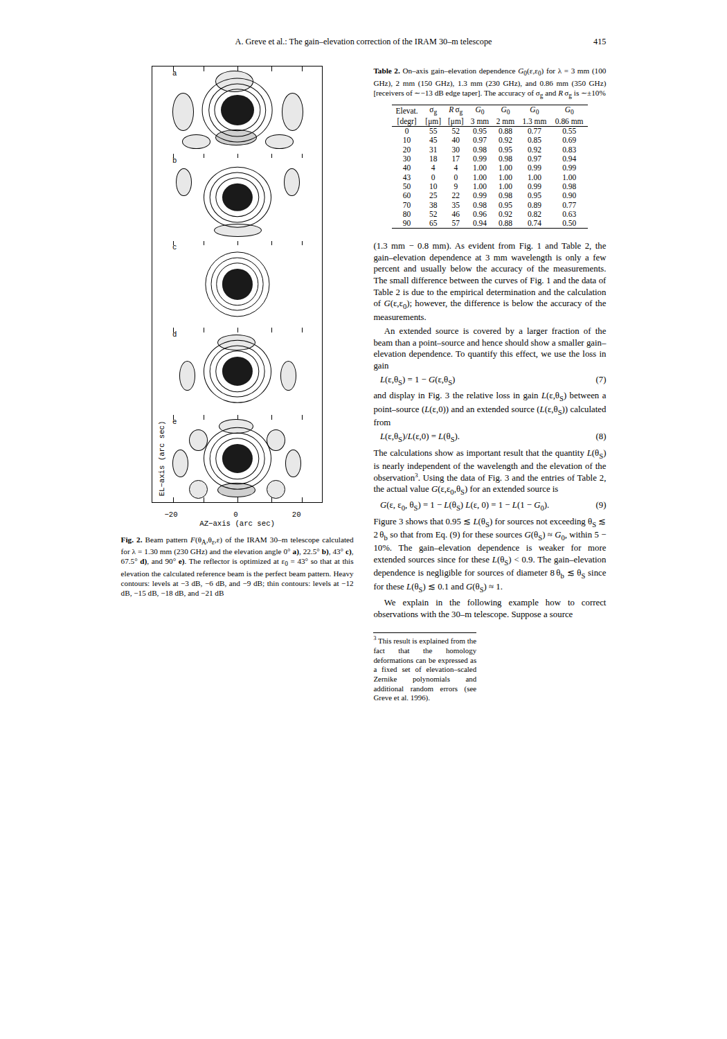A. Greve et al.: The gain–elevation correction of the IRAM 30–m telescope
415
a
b
c
d
e
20
0
−20
EL−axis (arc sec)
−20 0 20
AZ−axis (arc sec)
Fig. 2. Beam pattern F(θA,θε,ε) of the IRAM 30–m telescope calculated for λ = 1.30 mm (230 GHz) and the elevation angle 0° a), 22.5° b), 43° c), 67.5° d), and 90° e). The reflector is optimized at ε0 = 43° so that at this elevation the calculated reference beam is the perfect beam pattern. Heavy contours: levels at −3 dB, −6 dB, and −9 dB; thin contours: levels at −12 dB, −15 dB, −18 dB, and −21 dB
Table 2. On–axis gain–elevation dependence G0(ε,ε0) for λ = 3 mm (100 GHz), 2 mm (150 GHz), 1.3 mm (230 GHz), and 0.86 mm (350 GHz) [receivers of ∼−13 dB edge taper]. The accuracy of σg and R σg is ∼±10%
| Elevat. | σ g | R σ g | G 0 | G 0 | G 0 | G 0 |
| --- | --- | --- | --- | --- | --- | --- |
| [degr] | [μm] | [μm] | 3 mm | 2 mm | 1.3 mm | 0.86 mm |
| 0 | 55 | 52 | 0.95 | 0.88 | 0.77 | 0.55 |
| 10 | 45 | 40 | 0.97 | 0.92 | 0.85 | 0.69 |
| 20 | 31 | 30 | 0.98 | 0.95 | 0.92 | 0.83 |
| 30 | 18 | 17 | 0.99 | 0.98 | 0.97 | 0.94 |
| 40 | 4 | 4 | 1.00 | 1.00 | 0.99 | 0.99 |
| 43 | 0 | 0 | 1.00 | 1.00 | 1.00 | 1.00 |
| 50 | 10 | 9 | 1.00 | 1.00 | 0.99 | 0.98 |
| 60 | 25 | 22 | 0.99 | 0.98 | 0.95 | 0.90 |
| 70 | 38 | 35 | 0.98 | 0.95 | 0.89 | 0.77 |
| 80 | 52 | 46 | 0.96 | 0.92 | 0.82 | 0.63 |
| 90 | 65 | 57 | 0.94 | 0.88 | 0.74 | 0.50 |
(1.3 mm − 0.8 mm). As evident from Fig. 1 and Table 2, the gain–elevation dependence at 3 mm wavelength is only a few percent and usually below the accuracy of the measurements. The small difference between the curves of Fig. 1 and the data of Table 2 is due to the empirical determination and the calculation of G(ε,ε0); however, the difference is below the accuracy of the measurements.
An extended source is covered by a larger fraction of the beam than a point–source and hence should show a smaller gain–elevation dependence. To quantify this effect, we use the loss in gain
L(ε,θS) = 1 − G(ε,θS)
(7)
and display in Fig. 3 the relative loss in gain L(ε,θS) between a point–source (L(ε,0)) and an extended source (L(ε,θS)) calculated from
L(ε,θS)/L(ε,0) = L(θS).
(8)
The calculations show as important result that the quantity L(θS) is nearly independent of the wavelength and the elevation of the observation3. Using the data of Fig. 3 and the entries of Table 2, the actual value G(ε,ε0,θS) for an extended source is
G(ε, ε0, θS) = 1 − L(θS) L(ε, 0) = 1 − L(1 − G0).
(9)
Figure 3 shows that 0.95 ≲ L(θS) for sources not exceeding θS ≲ 2 θb so that from Eq. (9) for these sources G(θS) ≈ G0, within 5 − 10%. The gain–elevation dependence is weaker for more extended sources since for these L(θS) < 0.9. The gain–elevation dependence is negligible for sources of diameter 8 θb ≲ θS since for these L(θS) ≲ 0.1 and G(θS) ≈ 1.
We explain in the following example how to correct observations with the 30–m telescope. Suppose a source
3 This result is explained from the fact that the homology deformations can be expressed as a fixed set of elevation–scaled Zernike polynomials and additional random errors (see Greve et al. 1996).